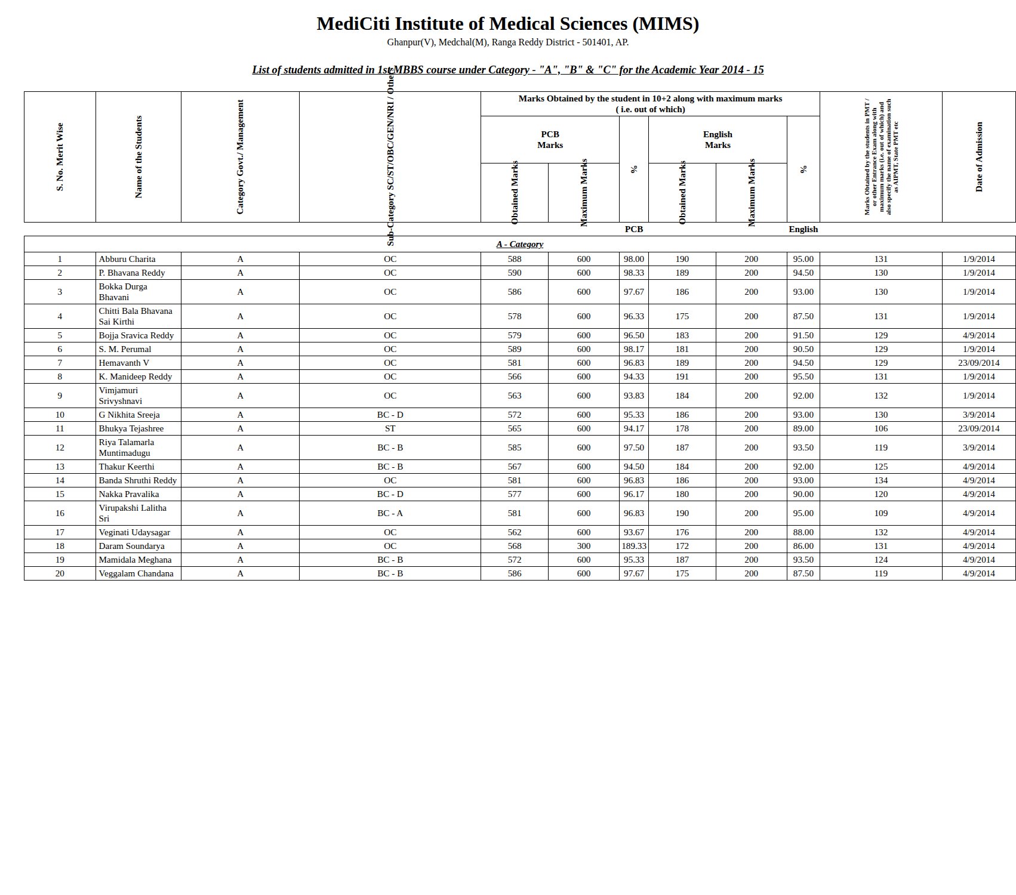MediCiti Institute of Medical Sciences (MIMS)
Ghanpur(V), Medchal(M), Ranga Reddy District - 501401, AP.
List of students admitted in 1st MBBS course under Category - "A", "B" & "C" for the Academic Year 2014 - 15
| S. No. Merit Wise | Name of the Students | Category Govt./ Management | Sub-Category SC/ST/OBC/GEN/NRI / Others | Marks Obtained by the student in 10+2 along with maximum marks ( i.e. out of which) | Marks Obtained by the students in PMT / or other Entrance Exam along with maximum marks (i.e. out of which) and also specify the name of examination such as AIPMT, State PMT etc | Date of Admission |
| --- | --- | --- | --- | --- | --- | --- |
| PCB Marks | % | English Marks | % |
| Obtained Marks | Maximum Marks | Obtained Marks | Maximum Marks |
| | | | | | | PCB | | | English | | |
| A - Category |
| 1 | Abburu Charita | A | OC | 588 | 600 | 98.00 | 190 | 200 | 95.00 | 131 | 1/9/2014 |
| 2 | P. Bhavana Reddy | A | OC | 590 | 600 | 98.33 | 189 | 200 | 94.50 | 130 | 1/9/2014 |
| 3 | Bokka Durga Bhavani | A | OC | 586 | 600 | 97.67 | 186 | 200 | 93.00 | 130 | 1/9/2014 |
| 4 | Chitti Bala Bhavana Sai Kirthi | A | OC | 578 | 600 | 96.33 | 175 | 200 | 87.50 | 131 | 1/9/2014 |
| 5 | Bojja Sravica Reddy | A | OC | 579 | 600 | 96.50 | 183 | 200 | 91.50 | 129 | 4/9/2014 |
| 6 | S. M. Perumal | A | OC | 589 | 600 | 98.17 | 181 | 200 | 90.50 | 129 | 1/9/2014 |
| 7 | Hemavanth V | A | OC | 581 | 600 | 96.83 | 189 | 200 | 94.50 | 129 | 23/09/2014 |
| 8 | K. Manideep Reddy | A | OC | 566 | 600 | 94.33 | 191 | 200 | 95.50 | 131 | 1/9/2014 |
| 9 | Vimjamuri Srivyshnavi | A | OC | 563 | 600 | 93.83 | 184 | 200 | 92.00 | 132 | 1/9/2014 |
| 10 | G Nikhita Sreeja | A | BC - D | 572 | 600 | 95.33 | 186 | 200 | 93.00 | 130 | 3/9/2014 |
| 11 | Bhukya Tejashree | A | ST | 565 | 600 | 94.17 | 178 | 200 | 89.00 | 106 | 23/09/2014 |
| 12 | Riya Talamarla Muntimadugu | A | BC - B | 585 | 600 | 97.50 | 187 | 200 | 93.50 | 119 | 3/9/2014 |
| 13 | Thakur Keerthi | A | BC - B | 567 | 600 | 94.50 | 184 | 200 | 92.00 | 125 | 4/9/2014 |
| 14 | Banda Shruthi Reddy | A | OC | 581 | 600 | 96.83 | 186 | 200 | 93.00 | 134 | 4/9/2014 |
| 15 | Nakka Pravalika | A | BC - D | 577 | 600 | 96.17 | 180 | 200 | 90.00 | 120 | 4/9/2014 |
| 16 | Virupakshi Lalitha Sri | A | BC - A | 581 | 600 | 96.83 | 190 | 200 | 95.00 | 109 | 4/9/2014 |
| 17 | Veginati Udaysagar | A | OC | 562 | 600 | 93.67 | 176 | 200 | 88.00 | 132 | 4/9/2014 |
| 18 | Daram Soundarya | A | OC | 568 | 300 | 189.33 | 172 | 200 | 86.00 | 131 | 4/9/2014 |
| 19 | Mamidala Meghana | A | BC - B | 572 | 600 | 95.33 | 187 | 200 | 93.50 | 124 | 4/9/2014 |
| 20 | Veggalam Chandana | A | BC - B | 586 | 600 | 97.67 | 175 | 200 | 87.50 | 119 | 4/9/2014 |